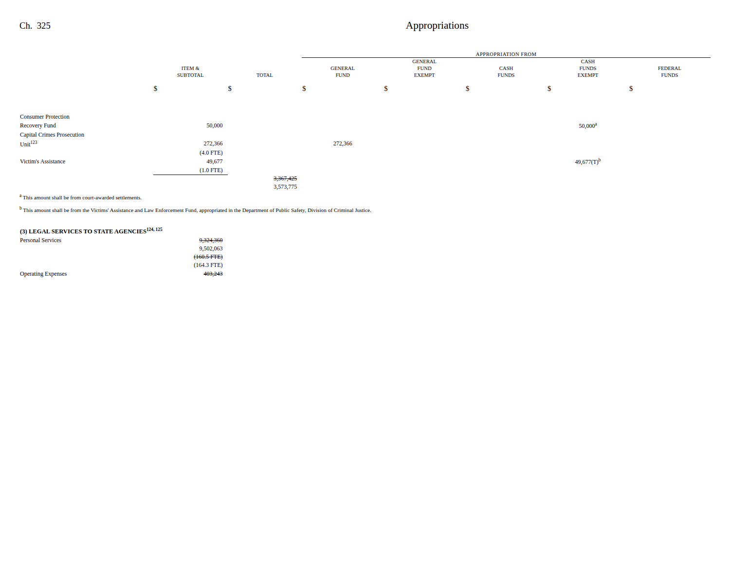Ch. 325 Appropriations
| | | | APPROPRIATION FROM |
| | ITEM & SUBTOTAL | TOTAL | GENERAL FUND | GENERAL FUND EXEMPT | CASH FUNDS | CASH FUNDS EXEMPT | FEDERAL FUNDS |
| | $ | $ | $ | $ | $ | $ | $ |
| Consumer Protection | | | | | | | |
| Recovery Fund | 50,000 | | | | | 50,000 a | |
| Capital Crimes Prosecution | | | | | | | |
| Unit 123 | 272,366 | | 272,366 | | | | |
| | (4.0 FTE) | | | | | | |
| Victim's Assistance | 49,677 | | | | | 49,677(T) b | |
| | (1.0 FTE) | | | | | | |
| | | 3,367,425 | | | | | |
| | | 3,573,775 | | | | | |
a This amount shall be from court-awarded settlements.
b This amount shall be from the Victims' Assistance and Law Enforcement Fund, appropriated in the Department of Public Safety, Division of Criminal Justice.
| (3) LEGAL SERVICES TO STATE AGENCIES 124, 125 |
| Personal Services | 9,324,360 | | | | | | |
| | 9,502,063 | | | | | | |
| | (160.5 FTE) | | | | | | |
| | (164.3 FTE) | | | | | | |
| Operating Expenses | 403,243 | | | | | | |